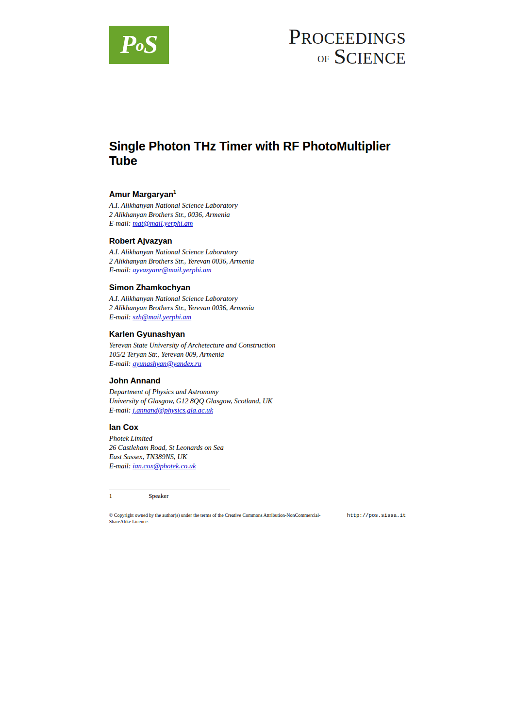Po S
PROCEEDINGS
OF SCIENCE
Single Photon THz Timer with RF PhotoMultiplier Tube
Amur Margaryan1
A.I. Alikhanyan National Science Laboratory
2 Alikhanyan Brothers Str., 0036, Armenia
E-mail: mat@mail.yerphi.am
Robert Ajvazyan
A.I. Alikhanyan National Science Laboratory
2 Alikhanyan Brothers Str., Yerevan 0036, Armenia
E-mail: ayvazyanr@mail.yerphi.am
Simon Zhamkochyan
A.I. Alikhanyan National Science Laboratory
2 Alikhanyan Brothers Str., Yerevan 0036, Armenia
E-mail: szh@mail.yerphi.am
Karlen Gyunashyan
Yerevan State University of Archetecture and Construction
105/2 Teryan Str., Yerevan 009, Armenia
E-mail: gyunashyan@yandex.ru
John Annand
Department of Physics and Astronomy
University of Glasgow, G12 8QQ Glasgow, Scotland, UK
E-mail: j.annand@physics.gla.ac.uk
Ian Cox
Photek Limited
26 Castleham Road, St Leonards on Sea
East Sussex, TN389NS, UK
E-mail: ian.cox@photek.co.uk
1 Speaker
© Copyright owned by the author(s) under the terms of the Creative Commons Attribution-NonCommercial-ShareAlike Licence.
http://pos.sissa.it